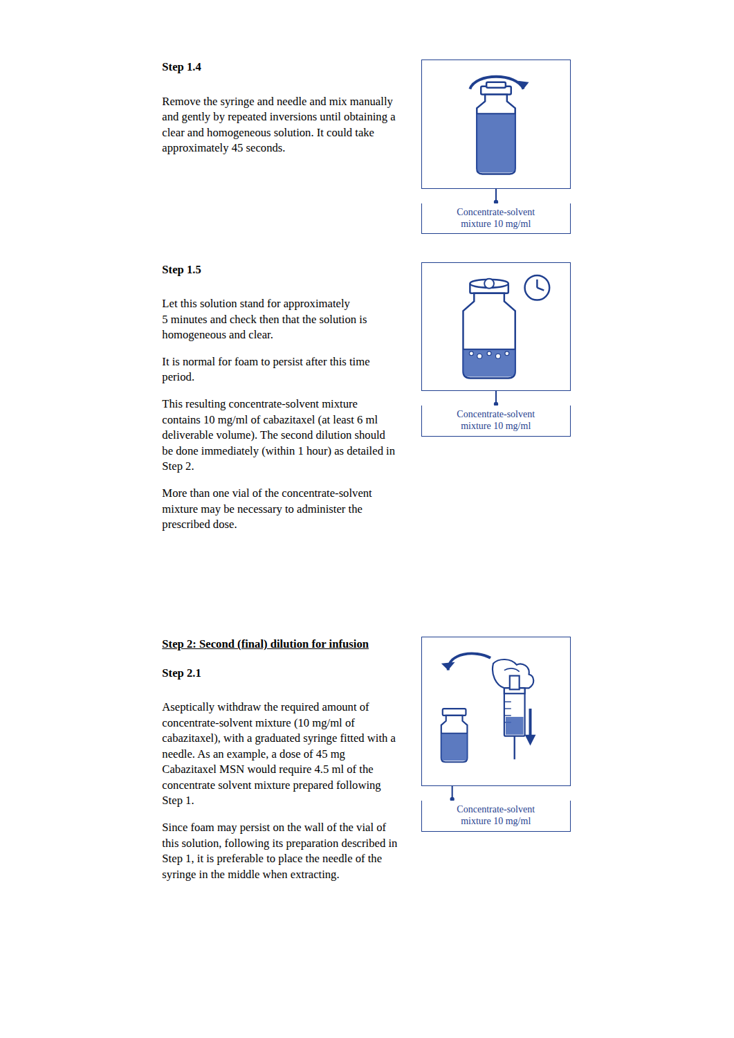Step 1.4
Remove the syringe and needle and mix manually and gently by repeated inversions until obtaining a clear and homogeneous solution. It could take approximately 45 seconds.
Concentrate-solvent
mixture 10 mg/ml
Step 1.5
Let this solution stand for approximately
5 minutes and check then that the solution is homogeneous and clear.
It is normal for foam to persist after this time period.
This resulting concentrate-solvent mixture contains 10 mg/ml of cabazitaxel (at least 6 ml deliverable volume). The second dilution should be done immediately (within 1 hour) as detailed in Step 2.
More than one vial of the concentrate-solvent mixture may be necessary to administer the prescribed dose.
Concentrate-solvent
mixture 10 mg/ml
Step 2: Second (final) dilution for infusion
Step 2.1
Aseptically withdraw the required amount of concentrate-solvent mixture (10 mg/ml of cabazitaxel), with a graduated syringe fitted with a needle. As an example, a dose of 45 mg Cabazitaxel MSN would require 4.5 ml of the concentrate solvent mixture prepared following Step 1.
Since foam may persist on the wall of the vial of this solution, following its preparation described in Step 1, it is preferable to place the needle of the syringe in the middle when extracting.
Concentrate-solvent
mixture 10 mg/ml